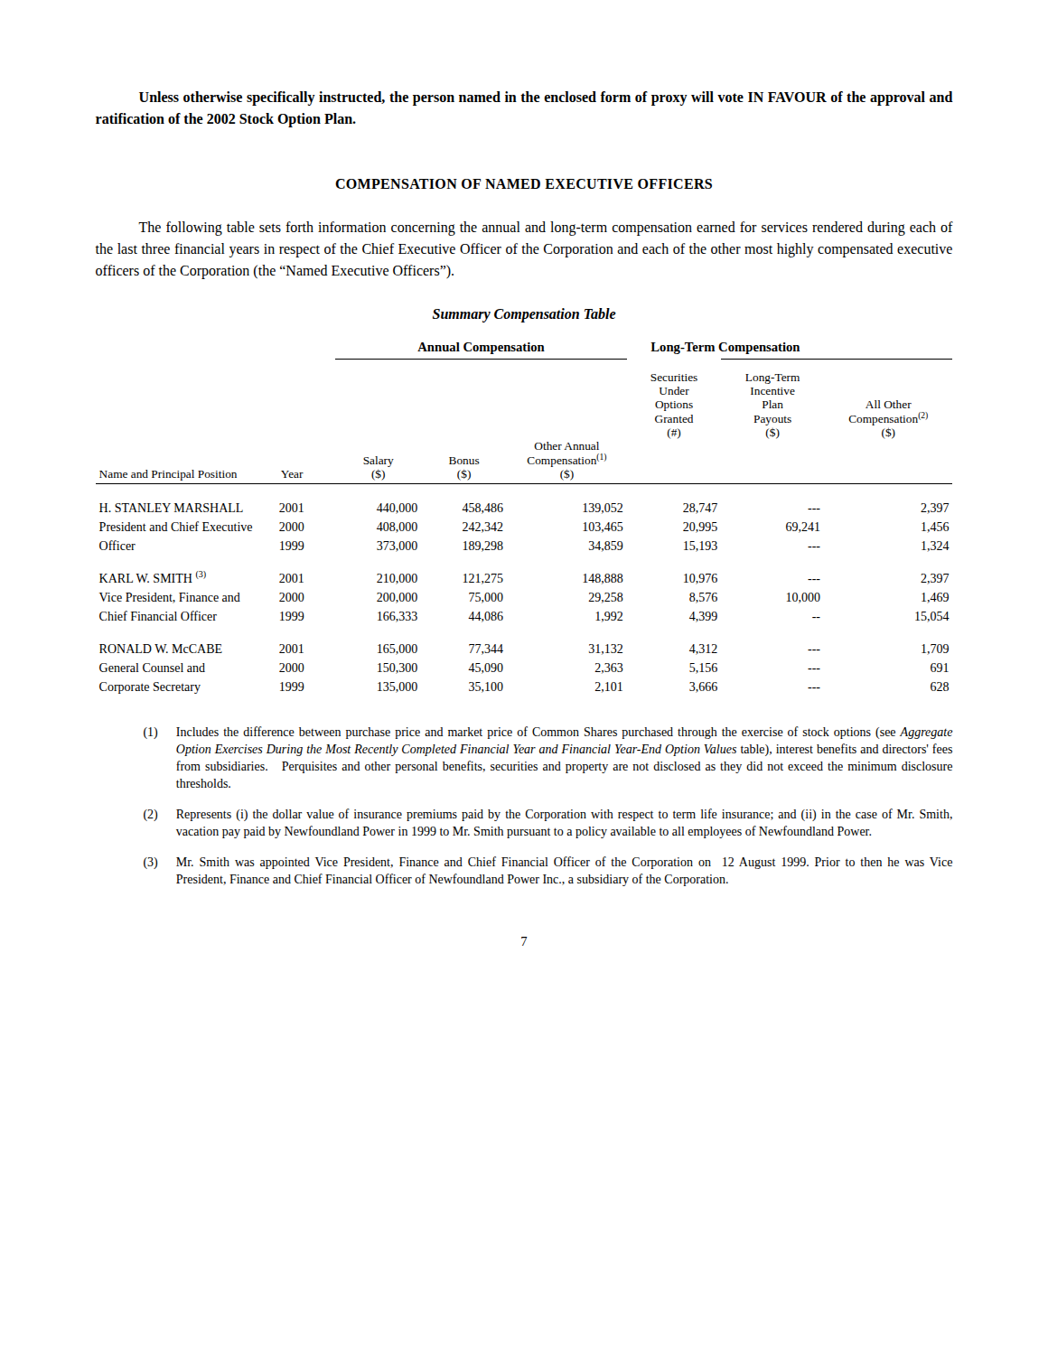Unless otherwise specifically instructed, the person named in the enclosed form of proxy will vote IN FAVOUR of the approval and ratification of the 2002 Stock Option Plan.
COMPENSATION OF NAMED EXECUTIVE OFFICERS
The following table sets forth information concerning the annual and long-term compensation earned for services rendered during each of the last three financial years in respect of the Chief Executive Officer of the Corporation and each of the other most highly compensated executive officers of the Corporation (the “Named Executive Officers”).
Summary Compensation Table
| | | Annual Compensation | Long-Term Compensation | |
| | | | | | Securities Under Options Granted (#) | Long-Term Incentive Plan Payouts ($) | All Other Compensation (2) ($) |
| Name and Principal Position | Year | Salary ($) | Bonus ($) | Other Annual Compensation (1) ($) | | | |
| H. STANLEY MARSHALL | 2001 | 440,000 | 458,486 | 139,052 | 28,747 | --- | 2,397 |
| President and Chief Executive | 2000 | 408,000 | 242,342 | 103,465 | 20,995 | 69,241 | 1,456 |
| Officer | 1999 | 373,000 | 189,298 | 34,859 | 15,193 | --- | 1,324 |
| KARL W. SMITH (3) | 2001 | 210,000 | 121,275 | 148,888 | 10,976 | --- | 2,397 |
| Vice President, Finance and | 2000 | 200,000 | 75,000 | 29,258 | 8,576 | 10,000 | 1,469 |
| Chief Financial Officer | 1999 | 166,333 | 44,086 | 1,992 | 4,399 | -- | 15,054 |
| RONALD W. McCABE | 2001 | 165,000 | 77,344 | 31,132 | 4,312 | --- | 1,709 |
| General Counsel and | 2000 | 150,300 | 45,090 | 2,363 | 5,156 | --- | 691 |
| Corporate Secretary | 1999 | 135,000 | 35,100 | 2,101 | 3,666 | --- | 628 |
Includes the difference between purchase price and market price of Common Shares purchased through the exercise of stock options (see Aggregate Option Exercises During the Most Recently Completed Financial Year and Financial Year-End Option Values table), interest benefits and directors' fees from subsidiaries. Perquisites and other personal benefits, securities and property are not disclosed as they did not exceed the minimum disclosure thresholds.
Represents (i) the dollar value of insurance premiums paid by the Corporation with respect to term life insurance; and (ii) in the case of Mr. Smith, vacation pay paid by Newfoundland Power in 1999 to Mr. Smith pursuant to a policy available to all employees of Newfoundland Power.
Mr. Smith was appointed Vice President, Finance and Chief Financial Officer of the Corporation on 12 August 1999. Prior to then he was Vice President, Finance and Chief Financial Officer of Newfoundland Power Inc., a subsidiary of the Corporation.
7